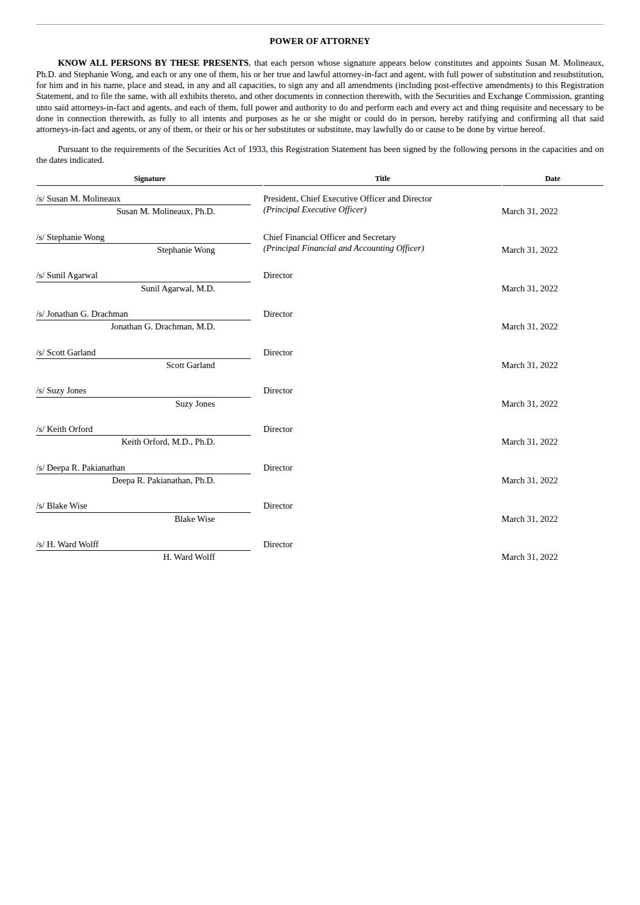POWER OF ATTORNEY
KNOW ALL PERSONS BY THESE PRESENTS, that each person whose signature appears below constitutes and appoints Susan M. Molineaux, Ph.D. and Stephanie Wong, and each or any one of them, his or her true and lawful attorney-in-fact and agent, with full power of substitution and resubstitution, for him and in his name, place and stead, in any and all capacities, to sign any and all amendments (including post-effective amendments) to this Registration Statement, and to file the same, with all exhibits thereto, and other documents in connection therewith, with the Securities and Exchange Commission, granting unto said attorneys-in-fact and agents, and each of them, full power and authority to do and perform each and every act and thing requisite and necessary to be done in connection therewith, as fully to all intents and purposes as he or she might or could do in person, hereby ratifying and confirming all that said attorneys-in-fact and agents, or any of them, or their or his or her substitutes or substitute, may lawfully do or cause to be done by virtue hereof.
Pursuant to the requirements of the Securities Act of 1933, this Registration Statement has been signed by the following persons in the capacities and on the dates indicated.
| Signature | Title | Date |
| --- | --- | --- |
| /s/ Susan M. Molineaux Susan M. Molineaux, Ph.D. | President, Chief Executive Officer and Director (Principal Executive Officer) | March 31, 2022 |
| /s/ Stephanie Wong Stephanie Wong | Chief Financial Officer and Secretary (Principal Financial and Accounting Officer) | March 31, 2022 |
| /s/ Sunil Agarwal Sunil Agarwal, M.D. | Director | March 31, 2022 |
| /s/ Jonathan G. Drachman Jonathan G. Drachman, M.D. | Director | March 31, 2022 |
| /s/ Scott Garland Scott Garland | Director | March 31, 2022 |
| /s/ Suzy Jones Suzy Jones | Director | March 31, 2022 |
| /s/ Keith Orford Keith Orford, M.D., Ph.D. | Director | March 31, 2022 |
| /s/ Deepa R. Pakianathan Deepa R. Pakianathan, Ph.D. | Director | March 31, 2022 |
| /s/ Blake Wise Blake Wise | Director | March 31, 2022 |
| /s/ H. Ward Wolff H. Ward Wolff | Director | March 31, 2022 |